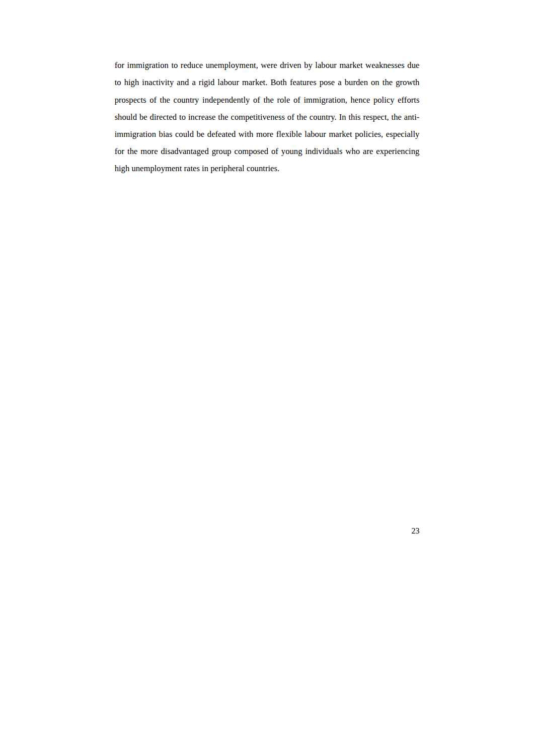for immigration to reduce unemployment, were driven by labour market weaknesses due to high inactivity and a rigid labour market. Both features pose a burden on the growth prospects of the country independently of the role of immigration, hence policy efforts should be directed to increase the competitiveness of the country. In this respect, the anti-immigration bias could be defeated with more flexible labour market policies, especially for the more disadvantaged group composed of young individuals who are experiencing high unemployment rates in peripheral countries.
23